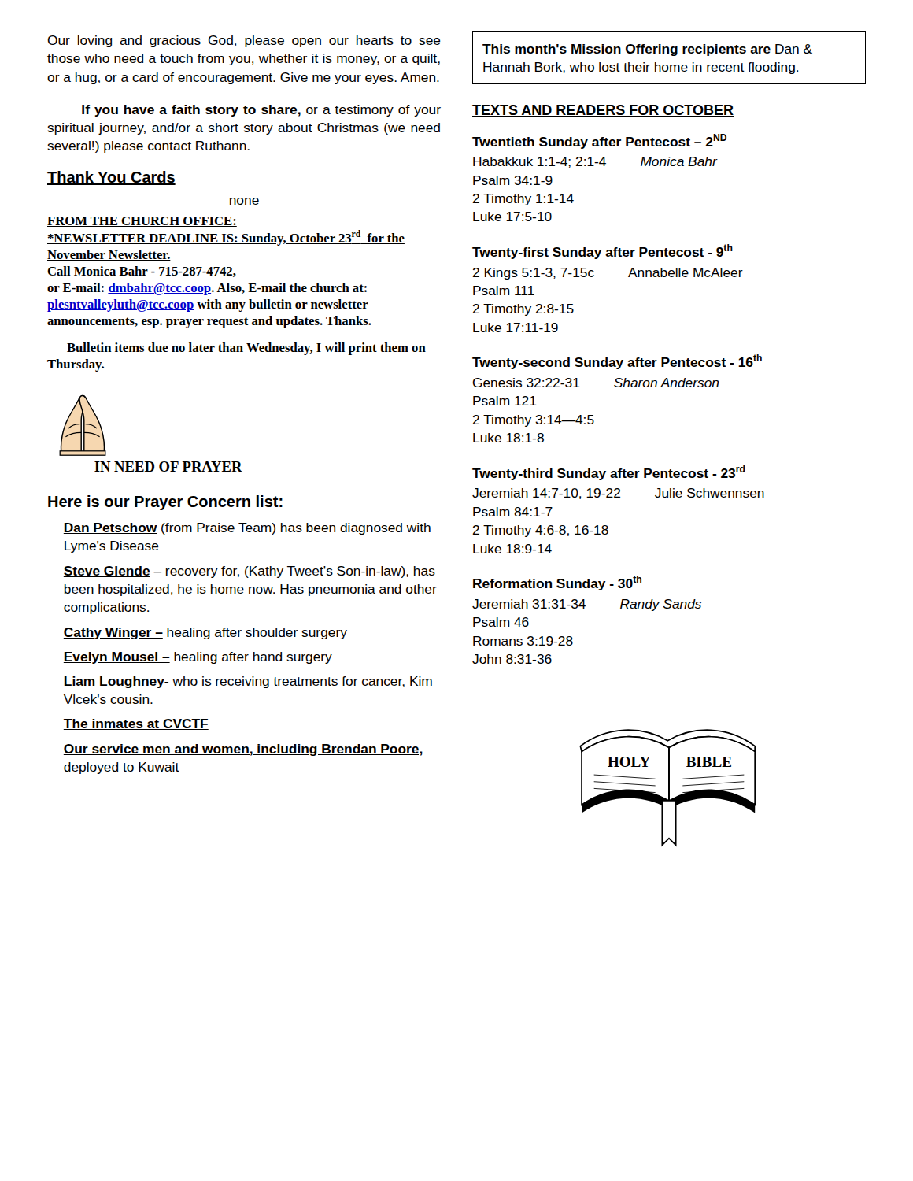Our loving and gracious God, please open our hearts to see those who need a touch from you, whether it is money, or a quilt, or a hug, or a card of encouragement. Give me your eyes. Amen.
If you have a faith story to share, or a testimony of your spiritual journey, and/or a short story about Christmas (we need several!) please contact Ruthann.
Thank You Cards
none
FROM THE CHURCH OFFICE:
*NEWSLETTER DEADLINE IS: Sunday, October 23rd for the November Newsletter.
Call Monica Bahr - 715-287-4742,
or E-mail: dmbahr@tcc.coop. Also, E-mail the church at: plesntvalleyluth@tcc.coop with any bulletin or newsletter announcements, esp. prayer request and updates. Thanks.
Bulletin items due no later than Wednesday, I will print them on Thursday.
IN NEED OF PRAYER
Here is our Prayer Concern list:
Dan Petschow (from Praise Team) has been diagnosed with Lyme's Disease
Steve Glende – recovery for, (Kathy Tweet's Son-in-law), has been hospitalized, he is home now. Has pneumonia and other complications.
Cathy Winger – healing after shoulder surgery
Evelyn Mousel – healing after hand surgery
Liam Loughney- who is receiving treatments for cancer, Kim Vlcek's cousin.
The inmates at CVCTF
Our service men and women, including Brendan Poore, deployed to Kuwait
This month's Mission Offering recipients are Dan & Hannah Bork, who lost their home in recent flooding.
TEXTS AND READERS FOR OCTOBER
Twentieth Sunday after Pentecost – 2ND
Habakkuk 1:1-4; 2:1-4 Monica Bahr Psalm 34:1-9 2 Timothy 1:1-14 Luke 17:5-10
Twenty-first Sunday after Pentecost - 9th
2 Kings 5:1-3, 7-15c Annabelle McAleer Psalm 111 2 Timothy 2:8-15 Luke 17:11-19
Twenty-second Sunday after Pentecost - 16th
Genesis 32:22-31 Sharon Anderson Psalm 121 2 Timothy 3:14—4:5 Luke 18:1-8
Twenty-third Sunday after Pentecost - 23rd
Jeremiah 14:7-10, 19-22 Julie Schwennsen Psalm 84:1-7 2 Timothy 4:6-8, 16-18 Luke 18:9-14
Reformation Sunday - 30th
Jeremiah 31:31-34 Randy Sands Psalm 46 Romans 3:19-28 John 8:31-36
HOLY BIBLE